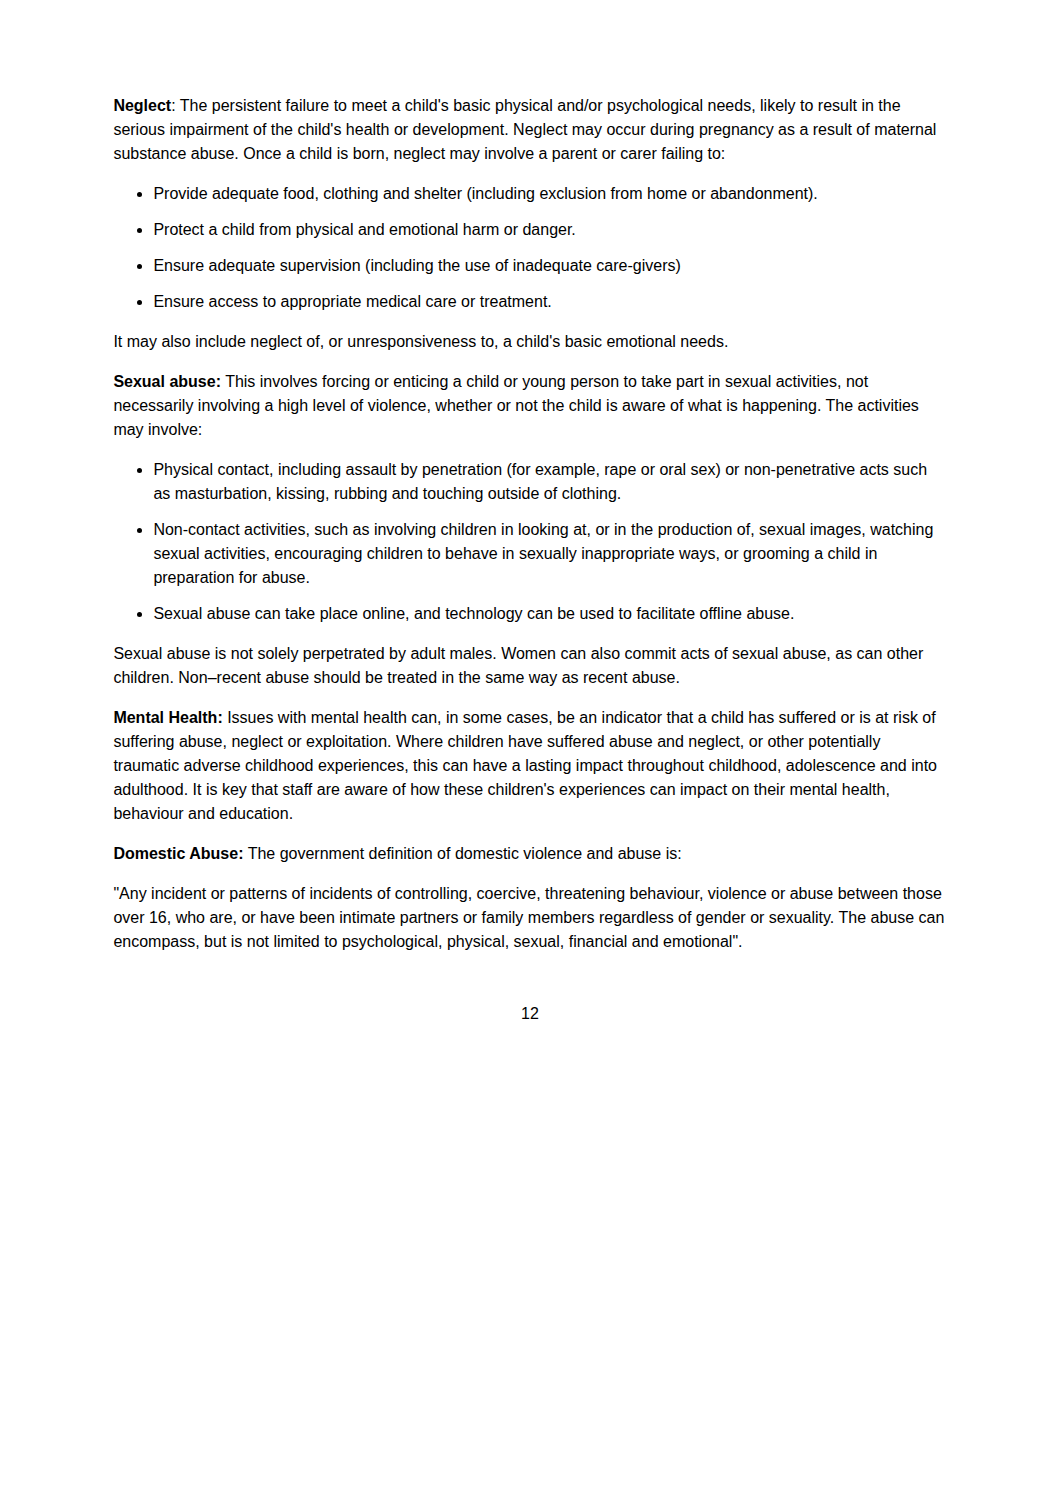Neglect: The persistent failure to meet a child's basic physical and/or psychological needs, likely to result in the serious impairment of the child's health or development. Neglect may occur during pregnancy as a result of maternal substance abuse. Once a child is born, neglect may involve a parent or carer failing to:
Provide adequate food, clothing and shelter (including exclusion from home or abandonment).
Protect a child from physical and emotional harm or danger.
Ensure adequate supervision (including the use of inadequate care-givers)
Ensure access to appropriate medical care or treatment.
It may also include neglect of, or unresponsiveness to, a child's basic emotional needs.
Sexual abuse: This involves forcing or enticing a child or young person to take part in sexual activities, not necessarily involving a high level of violence, whether or not the child is aware of what is happening. The activities may involve:
Physical contact, including assault by penetration (for example, rape or oral sex) or non-penetrative acts such as masturbation, kissing, rubbing and touching outside of clothing.
Non-contact activities, such as involving children in looking at, or in the production of, sexual images, watching sexual activities, encouraging children to behave in sexually inappropriate ways, or grooming a child in preparation for abuse.
Sexual abuse can take place online, and technology can be used to facilitate offline abuse.
Sexual abuse is not solely perpetrated by adult males. Women can also commit acts of sexual abuse, as can other children. Non–recent abuse should be treated in the same way as recent abuse.
Mental Health: Issues with mental health can, in some cases, be an indicator that a child has suffered or is at risk of suffering abuse, neglect or exploitation. Where children have suffered abuse and neglect, or other potentially traumatic adverse childhood experiences, this can have a lasting impact throughout childhood, adolescence and into adulthood. It is key that staff are aware of how these children's experiences can impact on their mental health, behaviour and education.
Domestic Abuse: The government definition of domestic violence and abuse is:
"Any incident or patterns of incidents of controlling, coercive, threatening behaviour, violence or abuse between those over 16, who are, or have been intimate partners or family members regardless of gender or sexuality. The abuse can encompass, but is not limited to psychological, physical, sexual, financial and emotional".
12